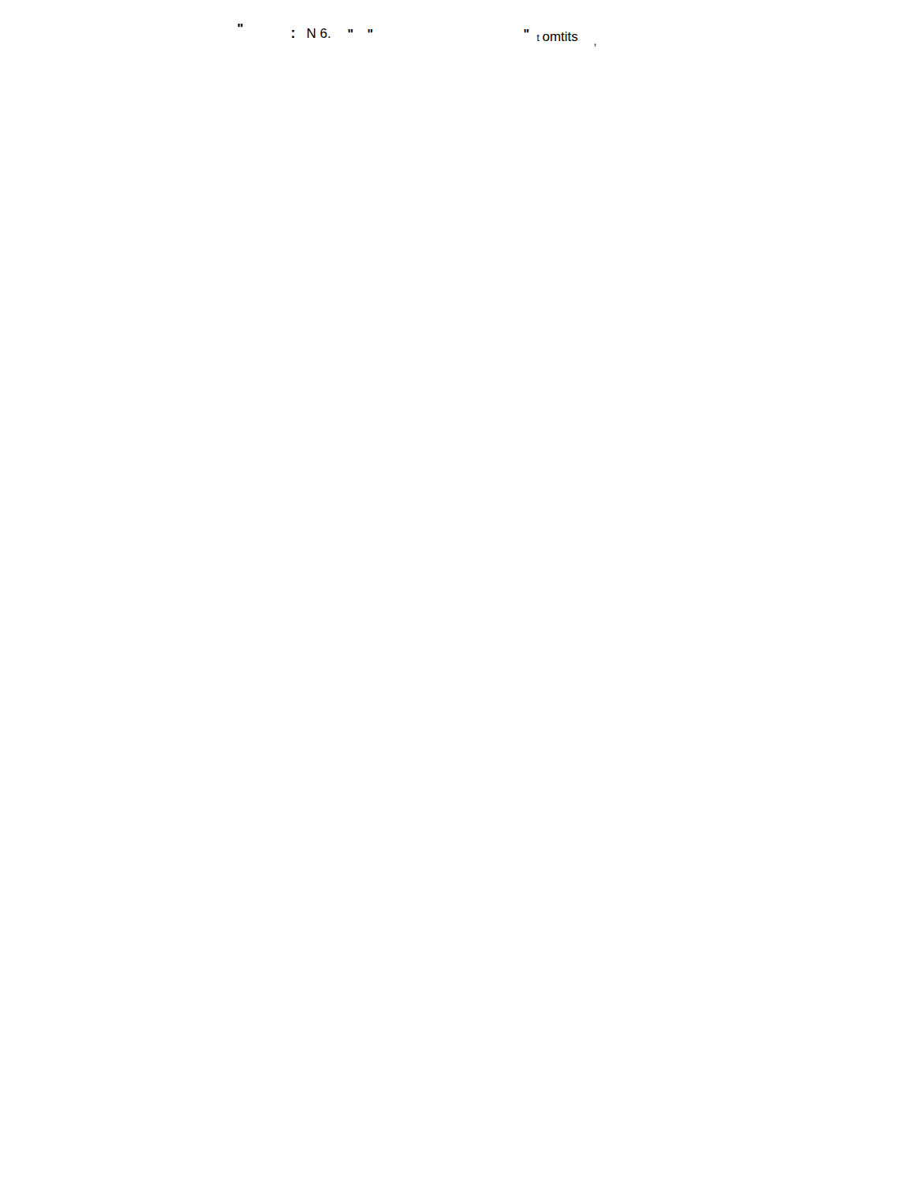" : N 6. " " " t omtits ,